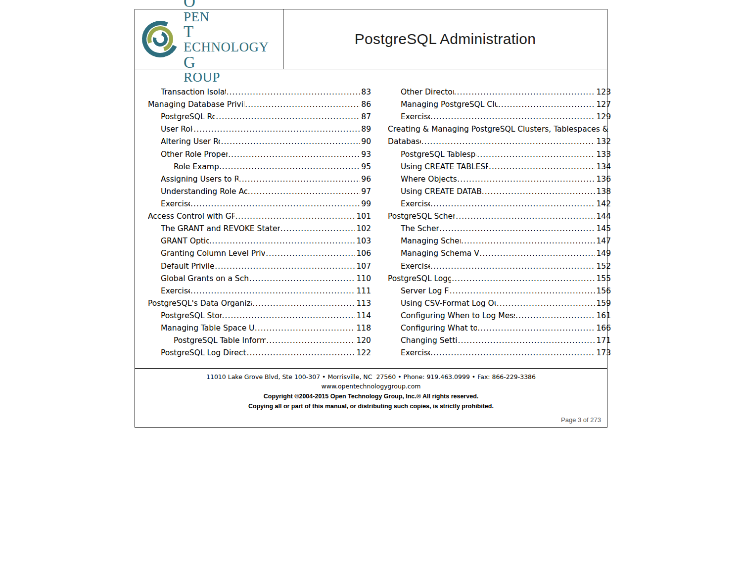OPEN TECHNOLOGY GROUP
PostgreSQL Administration
Transaction Isolation....................................................... 83
Managing Database Privileges............................................... 86
PostgreSQL Roles............................................................ 87
User Roles....................................................................... 89
Altering User Roles.......................................................... 90
Other Role Properties....................................................... 93
Role Examples............................................................ 95
Assigning Users to Roles.................................................. 96
Understanding Role Access.............................................. 97
Exercises....................................................................... 99
Access Control with GRANT................................................. 101
The GRANT and REVOKE Statements.............................. 102
GRANT Options............................................................. 103
Granting Column Level Privileges..................................... 106
Default Privileges............................................................ 107
Global Grants on a Schema........................................... 110
Exercises..................................................................... 111
PostgreSQL's Data Organization......................................... 113
PostgreSQL Storage......................................................... 114
Managing Table Space Usage......................................... 118
PostgreSQL Table Information..................................... 120
PostgreSQL Log Directories............................................. 122
Other Directories............................................................ 123
Managing PostgreSQL Clusters........................................ 127
Exercises..................................................................... 129
Creating & Managing PostgreSQL Clusters, Tablespaces & Databases......................................................................... 132
PostgreSQL Tablespaces................................................. 133
Using CREATE TABLESPACE........................................... 134
Where Objects Go.......................................................... 136
Using CREATE DATABASE.............................................. 138
Exercises..................................................................... 142
PostgreSQL Schemas......................................................... 144
The Schema.................................................................. 145
Managing Schemas......................................................... 147
Managing Schema Views................................................ 149
Exercises..................................................................... 152
PostgreSQL Logging........................................................... 155
Server Log Files.............................................................. 156
Using CSV-Format Log Output........................................ 159
Configuring When to Log Messages................................ 161
Configuring What to Log................................................. 166
Changing Settings.......................................................... 171
Exercises..................................................................... 173
11010 Lake Grove Blvd, Ste 100-307 • Morrisville, NC 27560 • Phone: 919.463.0999 • Fax: 866-229-3386
www.opentechnologygroup.com
Copyright ©2004-2015 Open Technology Group, Inc.® All rights reserved.
Copying all or part of this manual, or distributing such copies, is strictly prohibited.
Page 3 of 273